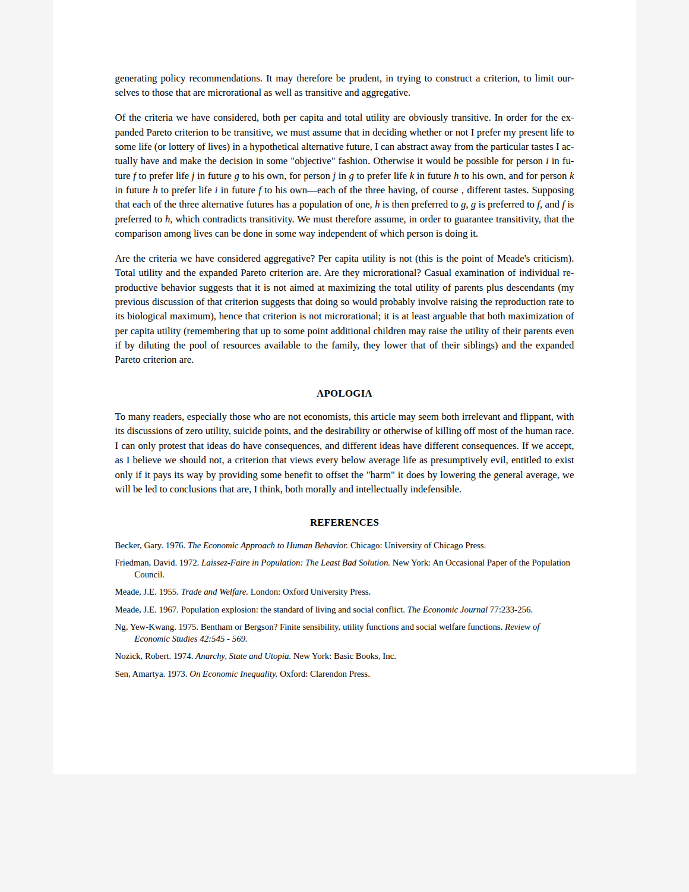generating policy recommendations. It may therefore be prudent, in trying to construct a criterion, to limit ourselves to those that are microrational as well as transitive and aggregative.
Of the criteria we have considered, both per capita and total utility are obviously transitive. In order for the expanded Pareto criterion to be transitive, we must assume that in deciding whether or not I prefer my present life to some life (or lottery of lives) in a hypothetical alternative future, I can abstract away from the particular tastes I actually have and make the decision in some "objective" fashion. Otherwise it would be possible for person i in future f to prefer life j in future g to his own, for person j in g to prefer life k in future h to his own, and for person k in future h to prefer life i in future f to his own—each of the three having, of course , different tastes. Supposing that each of the three alternative futures has a population of one, h is then preferred to g, g is preferred to f, and f is preferred to h, which contradicts transitivity. We must therefore assume, in order to guarantee transitivity, that the comparison among lives can be done in some way independent of which person is doing it.
Are the criteria we have considered aggregative? Per capita utility is not (this is the point of Meade's criticism). Total utility and the expanded Pareto criterion are. Are they microrational? Casual examination of individual reproductive behavior suggests that it is not aimed at maximizing the total utility of parents plus descendants (my previous discussion of that criterion suggests that doing so would probably involve raising the reproduction rate to its biological maximum), hence that criterion is not microrational; it is at least arguable that both maximization of per capita utility (remembering that up to some point additional children may raise the utility of their parents even if by diluting the pool of resources available to the family, they lower that of their siblings) and the expanded Pareto criterion are.
APOLOGIA
To many readers, especially those who are not economists, this article may seem both irrelevant and flippant, with its discussions of zero utility, suicide points, and the desirability or otherwise of killing off most of the human race. I can only protest that ideas do have consequences, and different ideas have different consequences. If we accept, as I believe we should not, a criterion that views every below average life as presumptively evil, entitled to exist only if it pays its way by providing some benefit to offset the "harm" it does by lowering the general average, we will be led to conclusions that are, I think, both morally and intellectually indefensible.
REFERENCES
Becker, Gary. 1976. The Economic Approach to Human Behavior. Chicago: University of Chicago Press.
Friedman, David. 1972. Laissez-Faire in Population: The Least Bad Solution. New York: An Occasional Paper of the Population Council.
Meade, J.E. 1955. Trade and Welfare. London: Oxford University Press.
Meade, J.E. 1967. Population explosion: the standard of living and social conflict. The Economic Journal 77:233-256.
Ng, Yew-Kwang. 1975. Bentham or Bergson? Finite sensibility, utility functions and social welfare functions. Review of Economic Studies 42:545 - 569.
Nozick, Robert. 1974. Anarchy, State and Utopia. New York: Basic Books, Inc.
Sen, Amartya. 1973. On Economic Inequality. Oxford: Clarendon Press.